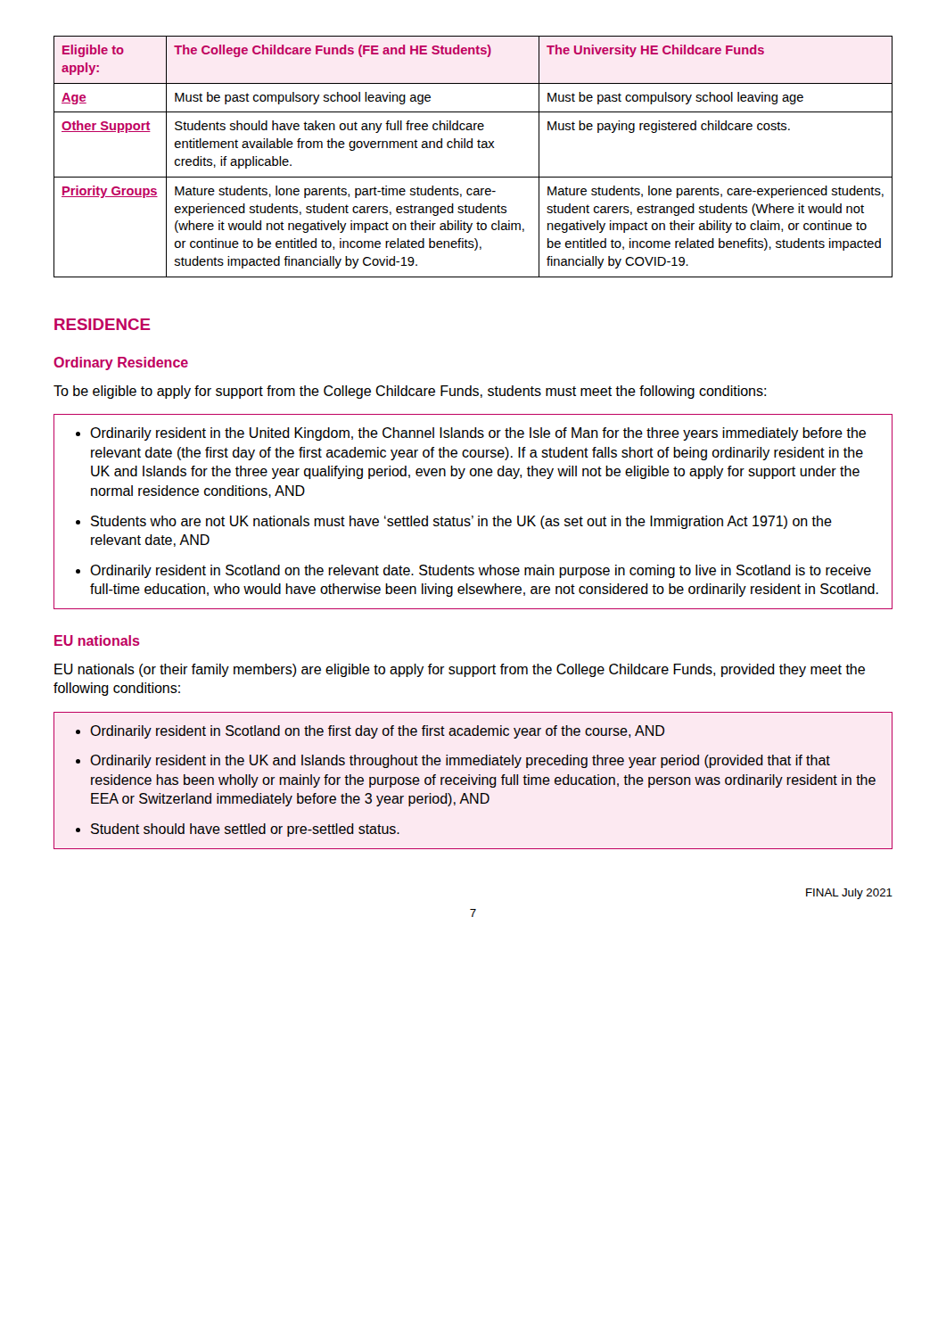| Eligible to apply: | The College Childcare Funds (FE and HE Students) | The University HE Childcare Funds |
| --- | --- | --- |
| Age | Must be past compulsory school leaving age | Must be past compulsory school leaving age |
| Other Support | Students should have taken out any full free childcare entitlement available from the government and child tax credits, if applicable. | Must be paying registered childcare costs. |
| Priority Groups | Mature students, lone parents, part-time students, care-experienced students, student carers, estranged students (where it would not negatively impact on their ability to claim, or continue to be entitled to, income related benefits), students impacted financially by Covid-19. | Mature students, lone parents, care-experienced students, student carers, estranged students (Where it would not negatively impact on their ability to claim, or continue to be entitled to, income related benefits), students impacted financially by COVID-19. |
RESIDENCE
Ordinary Residence
To be eligible to apply for support from the College Childcare Funds, students must meet the following conditions:
Ordinarily resident in the United Kingdom, the Channel Islands or the Isle of Man for the three years immediately before the relevant date (the first day of the first academic year of the course). If a student falls short of being ordinarily resident in the UK and Islands for the three year qualifying period, even by one day, they will not be eligible to apply for support under the normal residence conditions, AND
Students who are not UK nationals must have ‘settled status’ in the UK (as set out in the Immigration Act 1971) on the relevant date, AND
Ordinarily resident in Scotland on the relevant date. Students whose main purpose in coming to live in Scotland is to receive full-time education, who would have otherwise been living elsewhere, are not considered to be ordinarily resident in Scotland.
EU nationals
EU nationals (or their family members) are eligible to apply for support from the College Childcare Funds, provided they meet the following conditions:
Ordinarily resident in Scotland on the first day of the first academic year of the course, AND
Ordinarily resident in the UK and Islands throughout the immediately preceding three year period (provided that if that residence has been wholly or mainly for the purpose of receiving full time education, the person was ordinarily resident in the EEA or Switzerland immediately before the 3 year period), AND
Student should have settled or pre-settled status.
FINAL July 2021
7